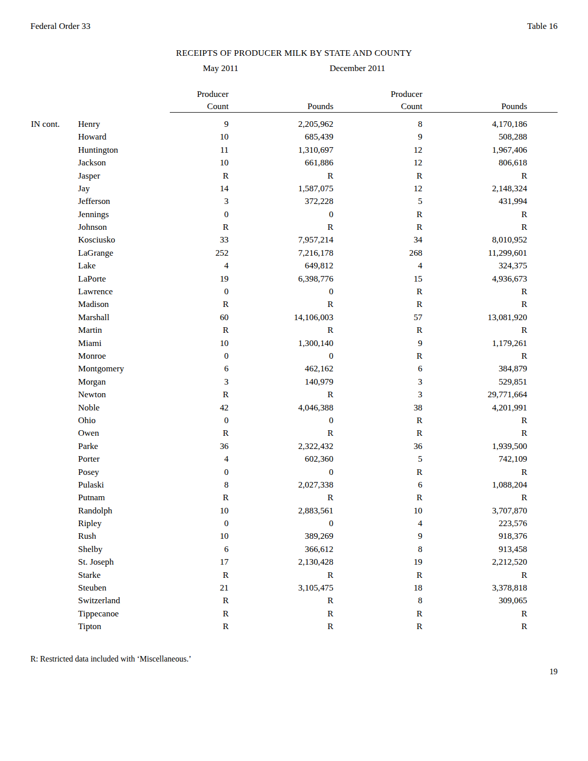Federal Order 33
Table 16
RECEIPTS OF PRODUCER MILK BY STATE AND COUNTY
May 2011
December 2011
| | | Producer | | Producer | |
| --- | --- | --- | --- | --- | --- |
| | | Count | Pounds | Count | Pounds |
| IN cont. | Henry | 9 | 2,205,962 | 8 | 4,170,186 |
| | Howard | 10 | 685,439 | 9 | 508,288 |
| | Huntington | 11 | 1,310,697 | 12 | 1,967,406 |
| | Jackson | 10 | 661,886 | 12 | 806,618 |
| | Jasper | R | R | R | R |
| | Jay | 14 | 1,587,075 | 12 | 2,148,324 |
| | Jefferson | 3 | 372,228 | 5 | 431,994 |
| | Jennings | 0 | 0 | R | R |
| | Johnson | R | R | R | R |
| | Kosciusko | 33 | 7,957,214 | 34 | 8,010,952 |
| | LaGrange | 252 | 7,216,178 | 268 | 11,299,601 |
| | Lake | 4 | 649,812 | 4 | 324,375 |
| | LaPorte | 19 | 6,398,776 | 15 | 4,936,673 |
| | Lawrence | 0 | 0 | R | R |
| | Madison | R | R | R | R |
| | Marshall | 60 | 14,106,003 | 57 | 13,081,920 |
| | Martin | R | R | R | R |
| | Miami | 10 | 1,300,140 | 9 | 1,179,261 |
| | Monroe | 0 | 0 | R | R |
| | Montgomery | 6 | 462,162 | 6 | 384,879 |
| | Morgan | 3 | 140,979 | 3 | 529,851 |
| | Newton | R | R | 3 | 29,771,664 |
| | Noble | 42 | 4,046,388 | 38 | 4,201,991 |
| | Ohio | 0 | 0 | R | R |
| | Owen | R | R | R | R |
| | Parke | 36 | 2,322,432 | 36 | 1,939,500 |
| | Porter | 4 | 602,360 | 5 | 742,109 |
| | Posey | 0 | 0 | R | R |
| | Pulaski | 8 | 2,027,338 | 6 | 1,088,204 |
| | Putnam | R | R | R | R |
| | Randolph | 10 | 2,883,561 | 10 | 3,707,870 |
| | Ripley | 0 | 0 | 4 | 223,576 |
| | Rush | 10 | 389,269 | 9 | 918,376 |
| | Shelby | 6 | 366,612 | 8 | 913,458 |
| | St. Joseph | 17 | 2,130,428 | 19 | 2,212,520 |
| | Starke | R | R | R | R |
| | Steuben | 21 | 3,105,475 | 18 | 3,378,818 |
| | Switzerland | R | R | 8 | 309,065 |
| | Tippecanoe | R | R | R | R |
| | Tipton | R | R | R | R |
R: Restricted data included with ‘Miscellaneous.’
19